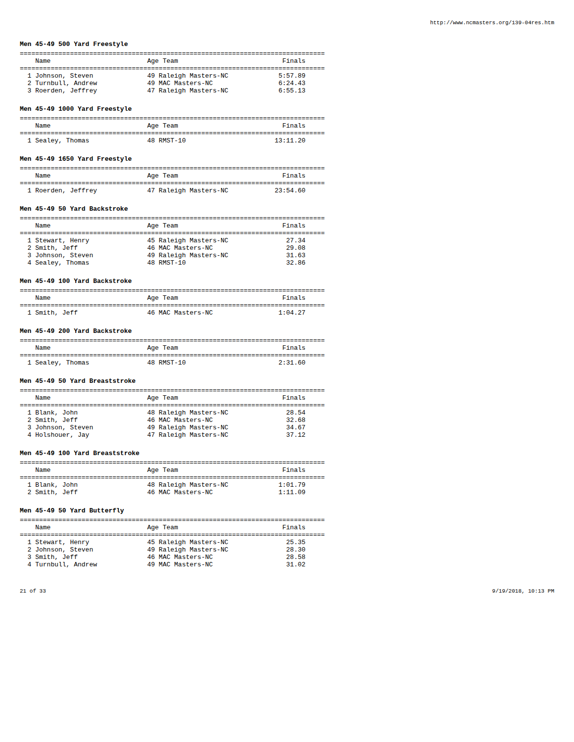http://www.ncmasters.org/139-04res.htm
Men 45-49 500 Yard Freestyle
===============================================================================
    Name                         Age Team                           Finals
===============================================================================
  1 Johnson, Steven              49 Raleigh Masters-NC             5:57.89
  2 Turnbull, Andrew             49 MAC Masters-NC                 6:24.43
  3 Roerden, Jeffrey             47 Raleigh Masters-NC             6:55.13
Men 45-49 1000 Yard Freestyle
===============================================================================
    Name                         Age Team                           Finals
===============================================================================
  1 Sealey, Thomas               48 RMST-10                       13:11.20
Men 45-49 1650 Yard Freestyle
===============================================================================
    Name                         Age Team                           Finals
===============================================================================
  1 Roerden, Jeffrey             47 Raleigh Masters-NC            23:54.60
Men 45-49 50 Yard Backstroke
===============================================================================
    Name                         Age Team                           Finals
===============================================================================
  1 Stewart, Henry               45 Raleigh Masters-NC               27.34
  2 Smith, Jeff                  46 MAC Masters-NC                   29.08
  3 Johnson, Steven              49 Raleigh Masters-NC               31.63
  4 Sealey, Thomas               48 RMST-10                          32.86
Men 45-49 100 Yard Backstroke
===============================================================================
    Name                         Age Team                           Finals
===============================================================================
  1 Smith, Jeff                  46 MAC Masters-NC                 1:04.27
Men 45-49 200 Yard Backstroke
===============================================================================
    Name                         Age Team                           Finals
===============================================================================
  1 Sealey, Thomas               48 RMST-10                        2:31.60
Men 45-49 50 Yard Breaststroke
===============================================================================
    Name                         Age Team                           Finals
===============================================================================
  1 Blank, John                  48 Raleigh Masters-NC               28.54
  2 Smith, Jeff                  46 MAC Masters-NC                   32.68
  3 Johnson, Steven              49 Raleigh Masters-NC               34.67
  4 Holshouer, Jay               47 Raleigh Masters-NC               37.12
Men 45-49 100 Yard Breaststroke
===============================================================================
    Name                         Age Team                           Finals
===============================================================================
  1 Blank, John                  48 Raleigh Masters-NC             1:01.79
  2 Smith, Jeff                  46 MAC Masters-NC                 1:11.09
Men 45-49 50 Yard Butterfly
===============================================================================
    Name                         Age Team                           Finals
===============================================================================
  1 Stewart, Henry               45 Raleigh Masters-NC               25.35
  2 Johnson, Steven              49 Raleigh Masters-NC               28.30
  3 Smith, Jeff                  46 MAC Masters-NC                   28.58
  4 Turnbull, Andrew             49 MAC Masters-NC                   31.02
21 of 33 9/19/2018, 10:13 PM